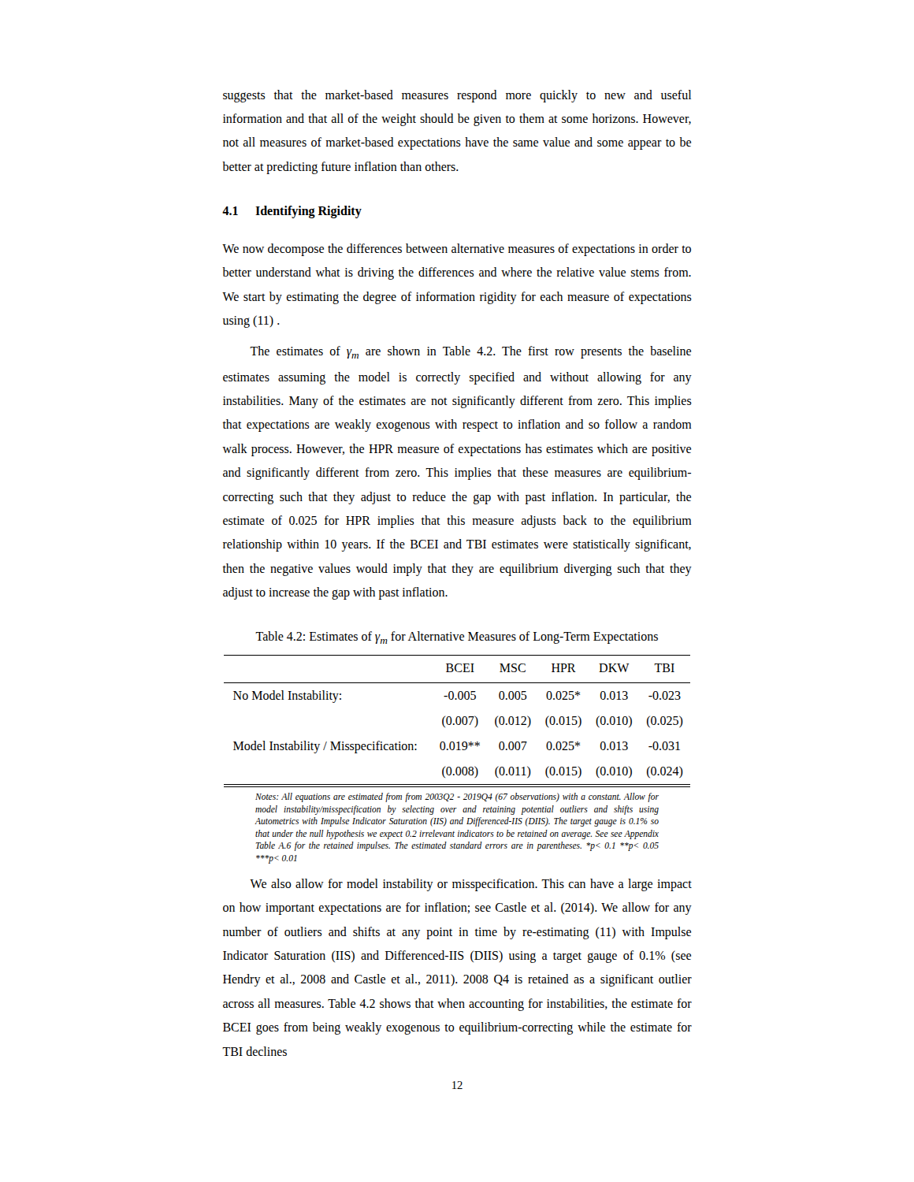suggests that the market-based measures respond more quickly to new and useful information and that all of the weight should be given to them at some horizons. However, not all measures of market-based expectations have the same value and some appear to be better at predicting future inflation than others.
4.1 Identifying Rigidity
We now decompose the differences between alternative measures of expectations in order to better understand what is driving the differences and where the relative value stems from. We start by estimating the degree of information rigidity for each measure of expectations using (11) .
The estimates of γm are shown in Table 4.2. The first row presents the baseline estimates assuming the model is correctly specified and without allowing for any instabilities. Many of the estimates are not significantly different from zero. This implies that expectations are weakly exogenous with respect to inflation and so follow a random walk process. However, the HPR measure of expectations has estimates which are positive and significantly different from zero. This implies that these measures are equilibrium-correcting such that they adjust to reduce the gap with past inflation. In particular, the estimate of 0.025 for HPR implies that this measure adjusts back to the equilibrium relationship within 10 years. If the BCEI and TBI estimates were statistically significant, then the negative values would imply that they are equilibrium diverging such that they adjust to increase the gap with past inflation.
Table 4.2: Estimates of γm for Alternative Measures of Long-Term Expectations
| | BCEI | MSC | HPR | DKW | TBI |
| No Model Instability: | -0.005 | 0.005 | 0.025* | 0.013 | -0.023 |
| | (0.007) | (0.012) | (0.015) | (0.010) | (0.025) |
| Model Instability / Misspecification: | 0.019** | 0.007 | 0.025* | 0.013 | -0.031 |
| | (0.008) | (0.011) | (0.015) | (0.010) | (0.024) |
Notes: All equations are estimated from from 2003Q2 - 2019Q4 (67 observations) with a constant. Allow for model instability/misspecification by selecting over and retaining potential outliers and shifts using Autometrics with Impulse Indicator Saturation (IIS) and Differenced-IIS (DIIS). The target gauge is 0.1% so that under the null hypothesis we expect 0.2 irrelevant indicators to be retained on average. See see Appendix Table A.6 for the retained impulses. The estimated standard errors are in parentheses. *p< 0.1 **p< 0.05 ***p< 0.01
We also allow for model instability or misspecification. This can have a large impact on how important expectations are for inflation; see Castle et al. (2014). We allow for any number of outliers and shifts at any point in time by re-estimating (11) with Impulse Indicator Saturation (IIS) and Differenced-IIS (DIIS) using a target gauge of 0.1% (see Hendry et al., 2008 and Castle et al., 2011). 2008 Q4 is retained as a significant outlier across all measures. Table 4.2 shows that when accounting for instabilities, the estimate for BCEI goes from being weakly exogenous to equilibrium-correcting while the estimate for TBI declines
12